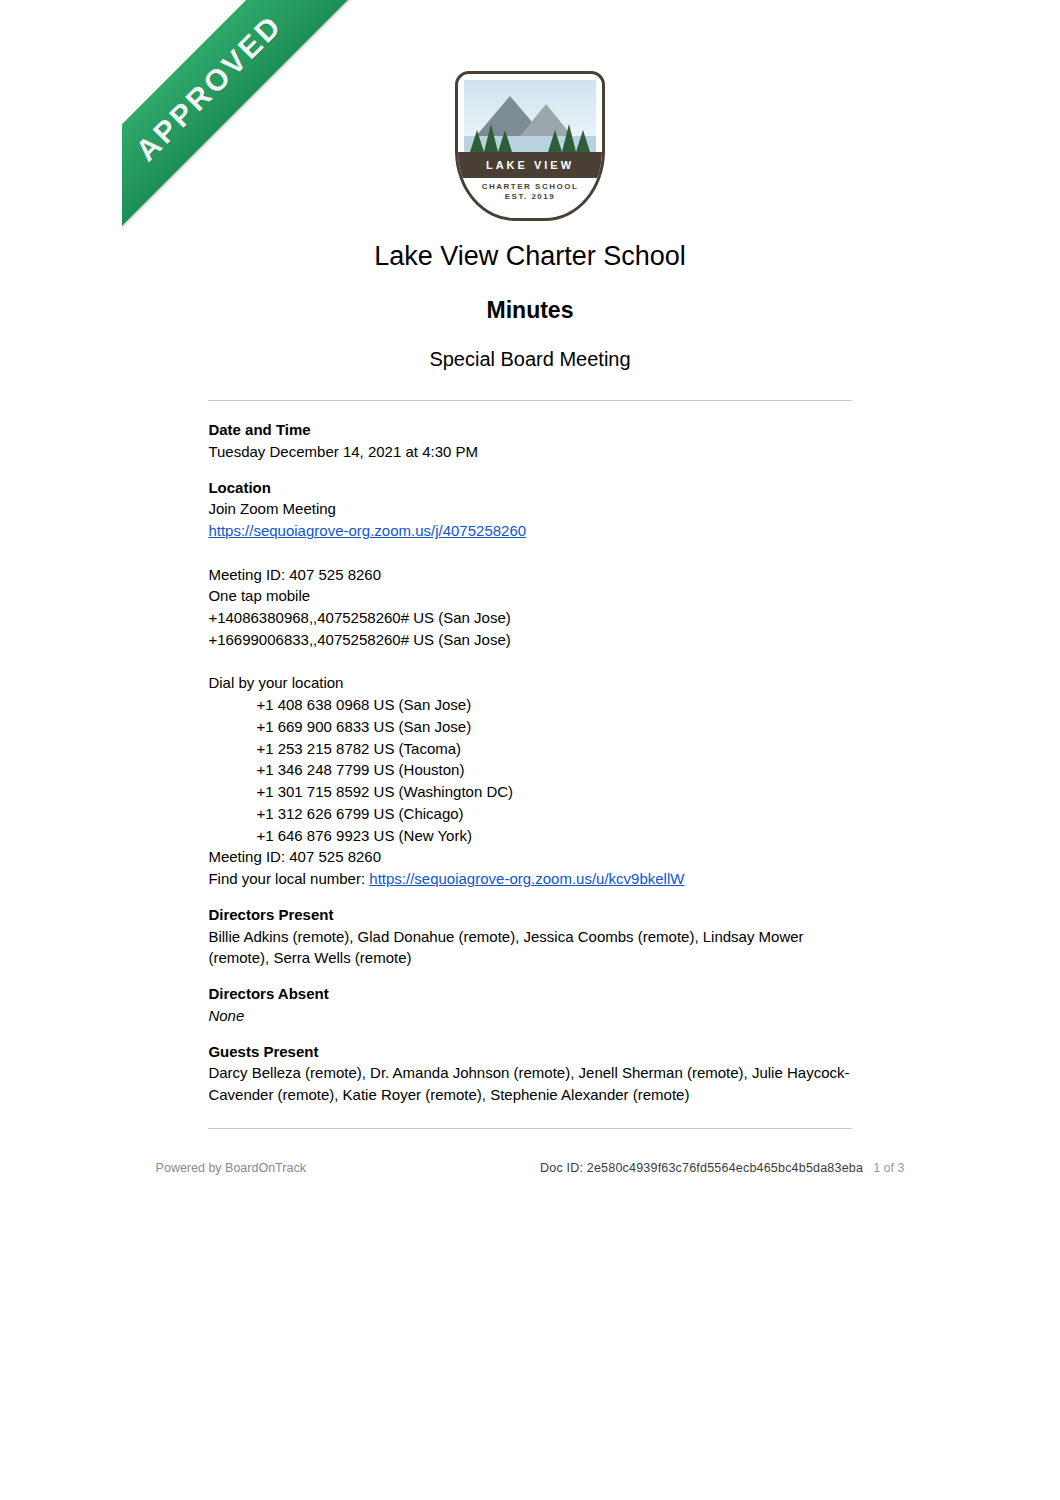Approved
LAKE VIEW
CHARTER SCHOOL
EST. 2019
Lake View Charter School
Minutes
Special Board Meeting
Date and Time
Tuesday December 14, 2021 at 4:30 PM
Location
Join Zoom Meeting
https://sequoiagrove-org.zoom.us/j/4075258260
Meeting ID: 407 525 8260
One tap mobile
+14086380968,,4075258260# US (San Jose)
+16699006833,,4075258260# US (San Jose)
Dial by your location
+1 408 638 0968 US (San Jose)
+1 669 900 6833 US (San Jose)
+1 253 215 8782 US (Tacoma)
+1 346 248 7799 US (Houston)
+1 301 715 8592 US (Washington DC)
+1 312 626 6799 US (Chicago)
+1 646 876 9923 US (New York)
Meeting ID: 407 525 8260
Find your local number: https://sequoiagrove-org.zoom.us/u/kcv9bkellW
Directors Present
Billie Adkins (remote), Glad Donahue (remote), Jessica Coombs (remote), Lindsay Mower (remote), Serra Wells (remote)
Directors Absent
None
Guests Present
Darcy Belleza (remote), Dr. Amanda Johnson (remote), Jenell Sherman (remote), Julie Haycock-Cavender (remote), Katie Royer (remote), Stephenie Alexander (remote)
Powered by BoardOnTrack
Doc ID: 2e580c4939f63c76fd5564ecb465bc4b5da83eba 1 of 3